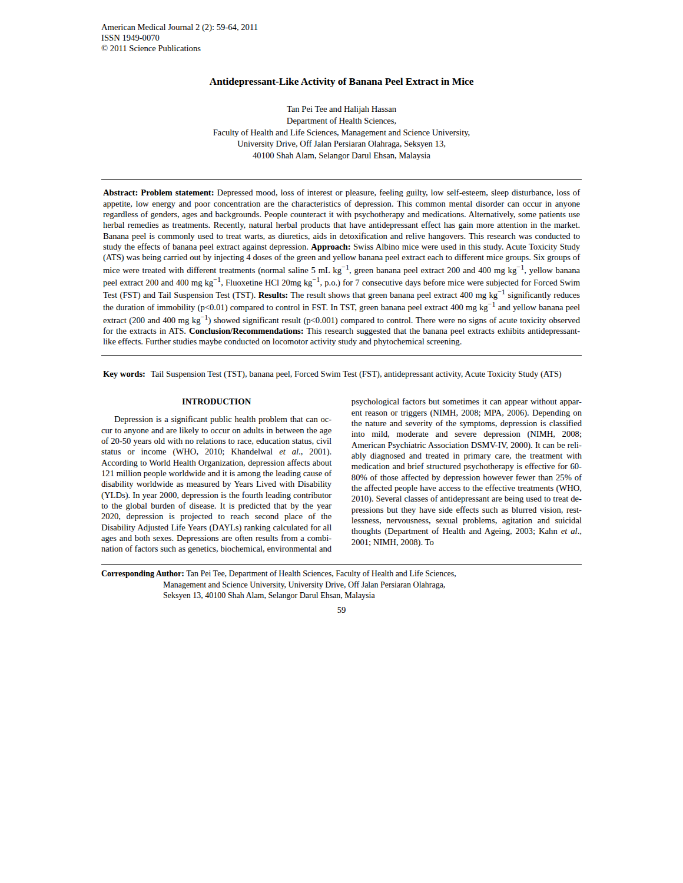American Medical Journal 2 (2): 59-64, 2011
ISSN 1949-0070
© 2011 Science Publications
Antidepressant-Like Activity of Banana Peel Extract in Mice
Tan Pei Tee and Halijah Hassan
Department of Health Sciences,
Faculty of Health and Life Sciences, Management and Science University,
University Drive, Off Jalan Persiaran Olahraga, Seksyen 13,
40100 Shah Alam, Selangor Darul Ehsan, Malaysia
Abstract: Problem statement: Depressed mood, loss of interest or pleasure, feeling guilty, low self-esteem, sleep disturbance, loss of appetite, low energy and poor concentration are the characteristics of depression. This common mental disorder can occur in anyone regardless of genders, ages and backgrounds. People counteract it with psychotherapy and medications. Alternatively, some patients use herbal remedies as treatments. Recently, natural herbal products that have antidepressant effect has gain more attention in the market. Banana peel is commonly used to treat warts, as diuretics, aids in detoxification and relive hangovers. This research was conducted to study the effects of banana peel extract against depression. Approach: Swiss Albino mice were used in this study. Acute Toxicity Study (ATS) was being carried out by injecting 4 doses of the green and yellow banana peel extract each to different mice groups. Six groups of mice were treated with different treatments (normal saline 5 mL kg−1, green banana peel extract 200 and 400 mg kg−1, yellow banana peel extract 200 and 400 mg kg−1, Fluoxetine HCl 20mg kg−1, p.o.) for 7 consecutive days before mice were subjected for Forced Swim Test (FST) and Tail Suspension Test (TST). Results: The result shows that green banana peel extract 400 mg kg−1 significantly reduces the duration of immobility (p<0.01) compared to control in FST. In TST, green banana peel extract 400 mg kg−1 and yellow banana peel extract (200 and 400 mg kg−1) showed significant result (p<0.001) compared to control. There were no signs of acute toxicity observed for the extracts in ATS. Conclusion/Recommendations: This research suggested that the banana peel extracts exhibits antidepressant-like effects. Further studies maybe conducted on locomotor activity study and phytochemical screening.
Key words: Tail Suspension Test (TST), banana peel, Forced Swim Test (FST), antidepressant activity, Acute Toxicity Study (ATS)
Introduction
Depression is a significant public health problem that can occur to anyone and are likely to occur on adults in between the age of 20-50 years old with no relations to race, education status, civil status or income (WHO, 2010; Khandelwal et al., 2001). According to World Health Organization, depression affects about 121 million people worldwide and it is among the leading cause of disability worldwide as measured by Years Lived with Disability (YLDs). In year 2000, depression is the fourth leading contributor to the global burden of disease. It is predicted that by the year 2020, depression is projected to reach second place of the Disability Adjusted Life Years (DAYLs) ranking calculated for all ages and both sexes. Depressions are often results from a combination of factors such as genetics, biochemical, environmental and psychological factors but sometimes it can appear without apparent reason or triggers (NIMH, 2008; MPA, 2006). Depending on the nature and severity of the symptoms, depression is classified into mild, moderate and severe depression (NIMH, 2008; American Psychiatric Association DSMV-IV, 2000). It can be reliably diagnosed and treated in primary care, the treatment with medication and brief structured psychotherapy is effective for 60-80% of those affected by depression however fewer than 25% of the affected people have access to the effective treatments (WHO, 2010). Several classes of antidepressant are being used to treat depressions but they have side effects such as blurred vision, restlessness, nervousness, sexual problems, agitation and suicidal thoughts (Department of Health and Ageing, 2003; Kahn et al., 2001; NIMH, 2008). To
Corresponding Author: Tan Pei Tee, Department of Health Sciences, Faculty of Health and Life Sciences,
Management and Science University, University Drive, Off Jalan Persiaran Olahraga,
Seksyen 13, 40100 Shah Alam, Selangor Darul Ehsan, Malaysia
59